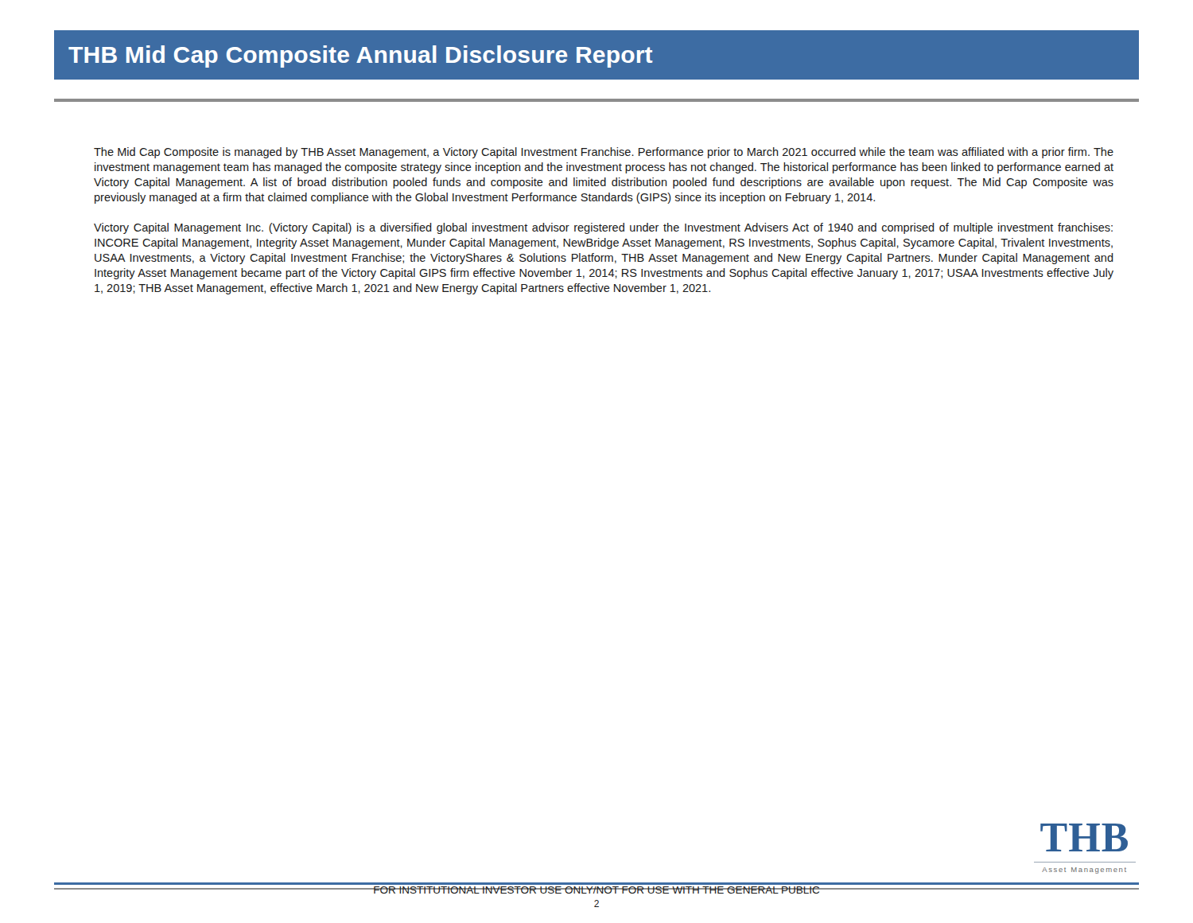THB Mid Cap Composite Annual Disclosure Report
The Mid Cap Composite is managed by THB Asset Management, a Victory Capital Investment Franchise. Performance prior to March 2021 occurred while the team was affiliated with a prior firm. The investment management team has managed the composite strategy since inception and the investment process has not changed. The historical performance has been linked to performance earned at Victory Capital Management. A list of broad distribution pooled funds and composite and limited distribution pooled fund descriptions are available upon request. The Mid Cap Composite was previously managed at a firm that claimed compliance with the Global Investment Performance Standards (GIPS) since its inception on February 1, 2014.
Victory Capital Management Inc. (Victory Capital) is a diversified global investment advisor registered under the Investment Advisers Act of 1940 and comprised of multiple investment franchises: INCORE Capital Management, Integrity Asset Management, Munder Capital Management, NewBridge Asset Management, RS Investments, Sophus Capital, Sycamore Capital, Trivalent Investments, USAA Investments, a Victory Capital Investment Franchise; the VictoryShares & Solutions Platform, THB Asset Management and New Energy Capital Partners. Munder Capital Management and Integrity Asset Management became part of the Victory Capital GIPS firm effective November 1, 2014; RS Investments and Sophus Capital effective January 1, 2017; USAA Investments effective July 1, 2019; THB Asset Management, effective March 1, 2021 and New Energy Capital Partners effective November 1, 2021.
THB
Asset Management
FOR INSTITUTIONAL INVESTOR USE ONLY/NOT FOR USE WITH THE GENERAL PUBLIC 2